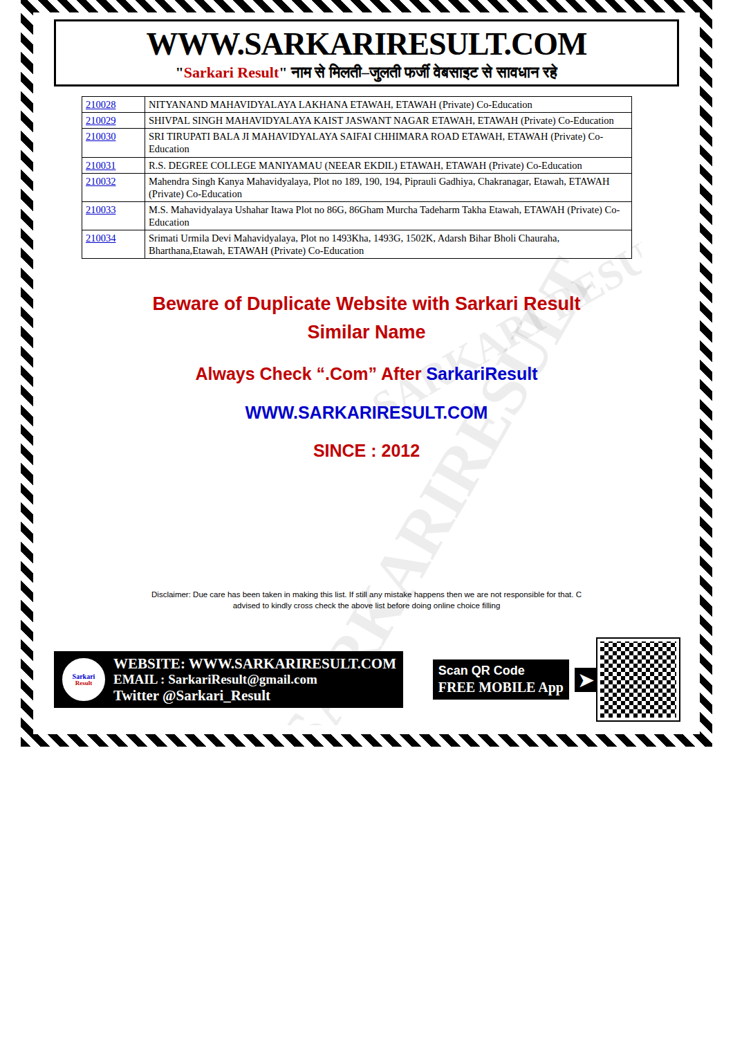WWW.SARKARIRESULT.COM
"Sarkari Result" नाम से मिलती–जुलती फर्जी वेबसाइट से सावधान रहे
SARKARI RESULT.COM SARKARIRESULT
| 210028 | NITYANAND MAHAVIDYALAYA LAKHANA ETAWAH, ETAWAH (Private) Co-Education |
| 210029 | SHIVPAL SINGH MAHAVIDYALAYA KAIST JASWANT NAGAR ETAWAH, ETAWAH (Private) Co-Education |
| 210030 | SRI TIRUPATI BALA JI MAHAVIDYALAYA SAIFAI CHHIMARA ROAD ETAWAH, ETAWAH (Private) Co-Education |
| 210031 | R.S. DEGREE COLLEGE MANIYAMAU (NEEAR EKDIL) ETAWAH, ETAWAH (Private) Co-Education |
| 210032 | Mahendra Singh Kanya Mahavidyalaya, Plot no 189, 190, 194, Piprauli Gadhiya, Chakranagar, Etawah, ETAWAH (Private) Co-Education |
| 210033 | M.S. Mahavidyalaya Ushahar Itawa Plot no 86G, 86Gham Murcha Tadeharm Takha Etawah, ETAWAH (Private) Co-Education |
| 210034 | Srimati Urmila Devi Mahavidyalaya, Plot no 1493Kha, 1493G, 1502K, Adarsh Bihar Bholi Chauraha, Bharthana,Etawah, ETAWAH (Private) Co-Education |
Beware of Duplicate Website with Sarkari Result
Similar Name
Always Check “.Com” After SarkariResult
WWW.SARKARIRESULT.COM
SINCE : 2012
Disclaimer: Due care has been taken in making this list. If still any mistake happens then we are not responsible for that. C
advised to kindly cross check the above list before doing online choice filling
Sarkari
Result
WEBSITE: WWW.SARKARIRESULT.COM
EMAIL : SarkariResult@gmail.com
Twitter @Sarkari_Result
Scan QR Code
FREE MOBILE App
➤